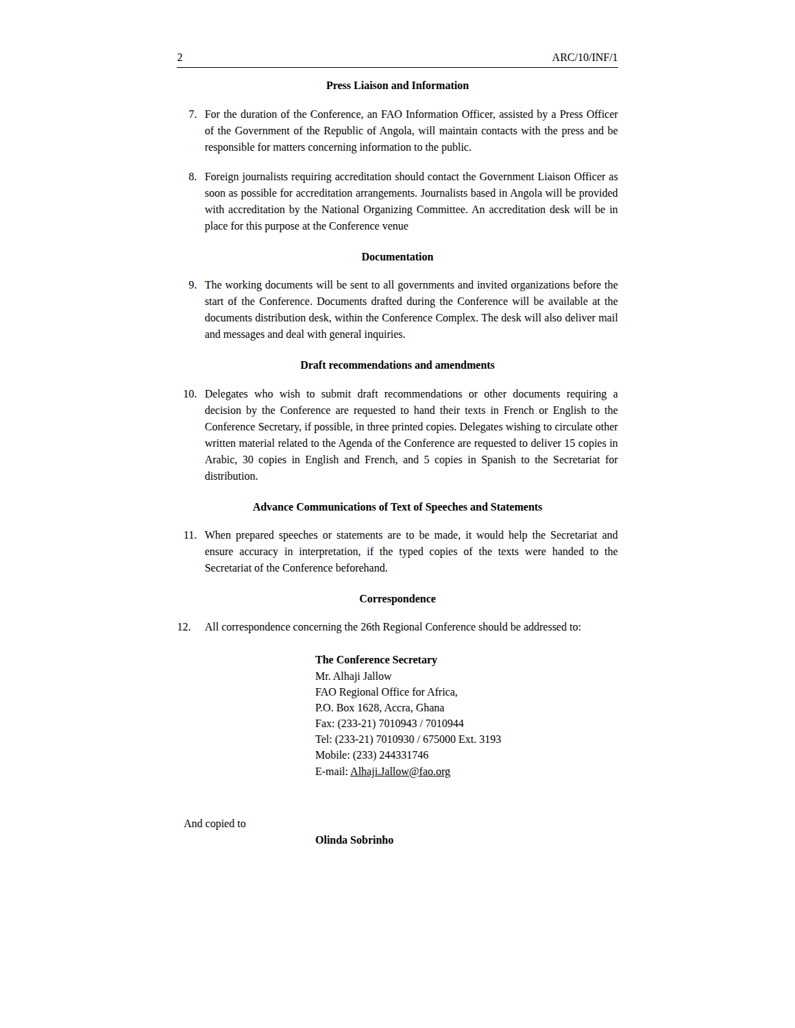2 ARC/10/INF/1
Press Liaison and Information
7. For the duration of the Conference, an FAO Information Officer, assisted by a Press Officer of the Government of the Republic of Angola, will maintain contacts with the press and be responsible for matters concerning information to the public.
8. Foreign journalists requiring accreditation should contact the Government Liaison Officer as soon as possible for accreditation arrangements. Journalists based in Angola will be provided with accreditation by the National Organizing Committee. An accreditation desk will be in place for this purpose at the Conference venue
Documentation
9. The working documents will be sent to all governments and invited organizations before the start of the Conference. Documents drafted during the Conference will be available at the documents distribution desk, within the Conference Complex. The desk will also deliver mail and messages and deal with general inquiries.
Draft recommendations and amendments
10. Delegates who wish to submit draft recommendations or other documents requiring a decision by the Conference are requested to hand their texts in French or English to the Conference Secretary, if possible, in three printed copies. Delegates wishing to circulate other written material related to the Agenda of the Conference are requested to deliver 15 copies in Arabic, 30 copies in English and French, and 5 copies in Spanish to the Secretariat for distribution.
Advance Communications of Text of Speeches and Statements
11. When prepared speeches or statements are to be made, it would help the Secretariat and ensure accuracy in interpretation, if the typed copies of the texts were handed to the Secretariat of the Conference beforehand.
Correspondence
12. All correspondence concerning the 26th Regional Conference should be addressed to:
The Conference Secretary
Mr. Alhaji Jallow
FAO Regional Office for Africa,
P.O. Box 1628, Accra, Ghana
Fax: (233-21) 7010943 / 7010944
Tel: (233-21) 7010930 / 675000 Ext. 3193
Mobile: (233) 244331746
E-mail: Alhaji.Jallow@fao.org
And copied to
Olinda Sobrinho